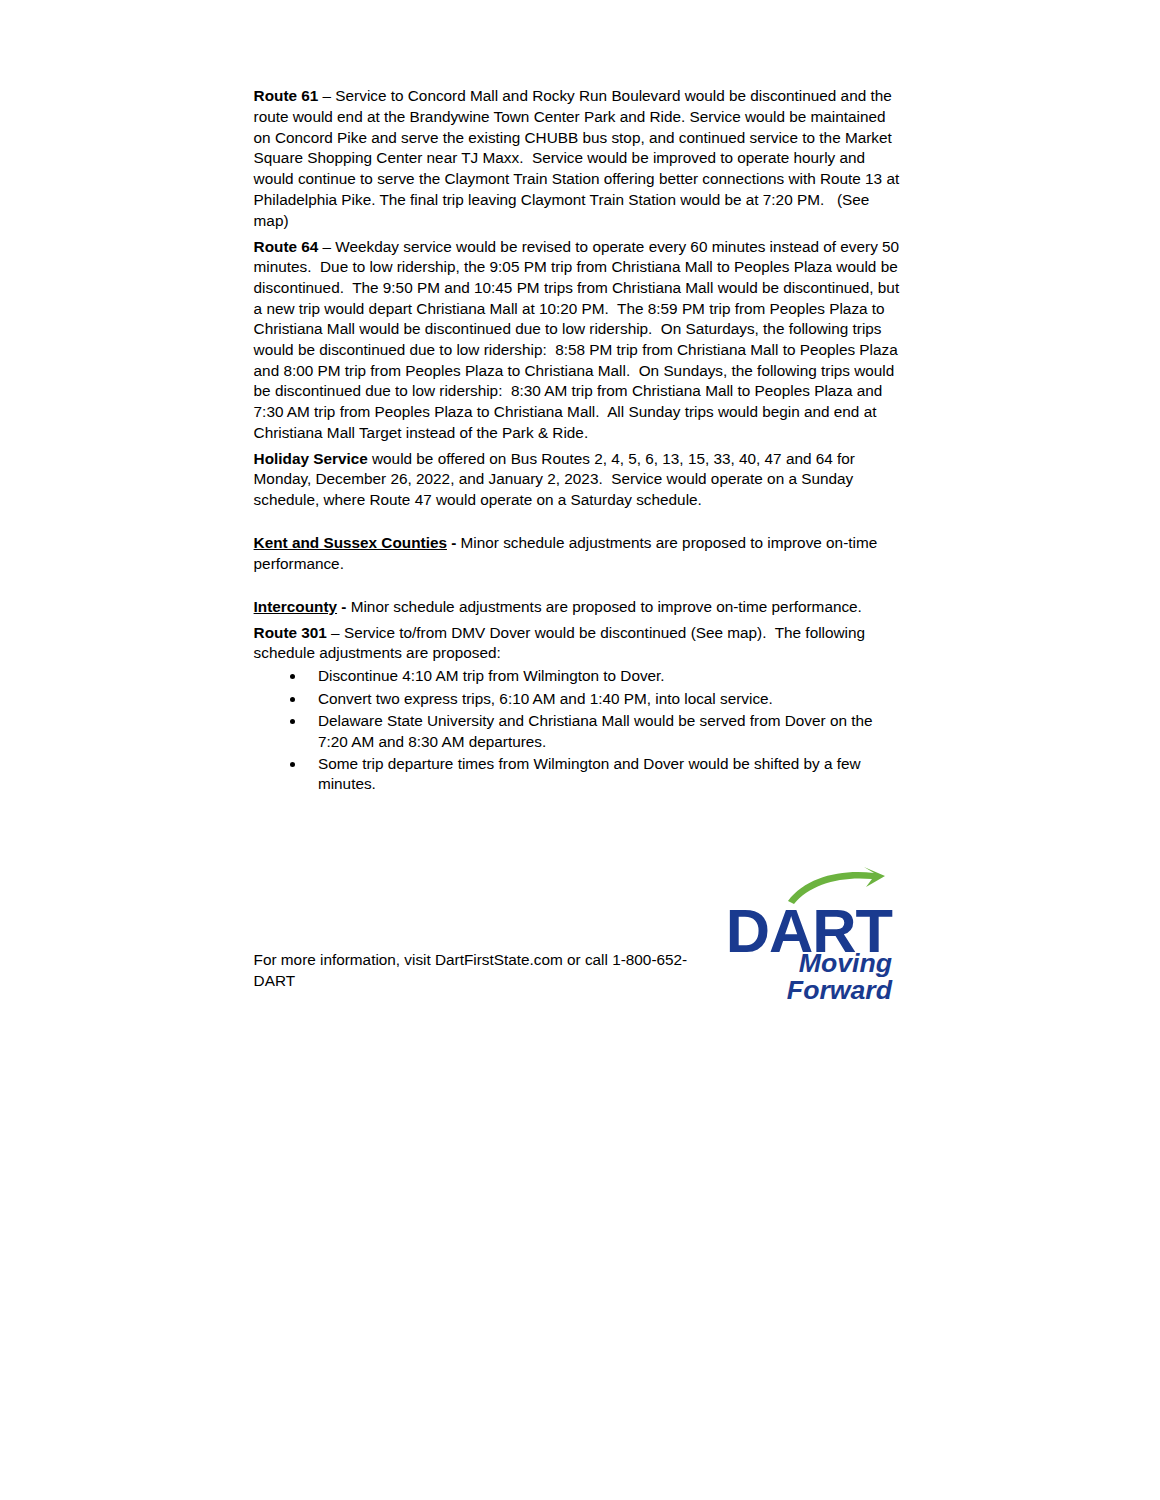Route 61 – Service to Concord Mall and Rocky Run Boulevard would be discontinued and the route would end at the Brandywine Town Center Park and Ride. Service would be maintained on Concord Pike and serve the existing CHUBB bus stop, and continued service to the Market Square Shopping Center near TJ Maxx. Service would be improved to operate hourly and would continue to serve the Claymont Train Station offering better connections with Route 13 at Philadelphia Pike. The final trip leaving Claymont Train Station would be at 7:20 PM. (See map)
Route 64 – Weekday service would be revised to operate every 60 minutes instead of every 50 minutes. Due to low ridership, the 9:05 PM trip from Christiana Mall to Peoples Plaza would be discontinued. The 9:50 PM and 10:45 PM trips from Christiana Mall would be discontinued, but a new trip would depart Christiana Mall at 10:20 PM. The 8:59 PM trip from Peoples Plaza to Christiana Mall would be discontinued due to low ridership. On Saturdays, the following trips would be discontinued due to low ridership: 8:58 PM trip from Christiana Mall to Peoples Plaza and 8:00 PM trip from Peoples Plaza to Christiana Mall. On Sundays, the following trips would be discontinued due to low ridership: 8:30 AM trip from Christiana Mall to Peoples Plaza and 7:30 AM trip from Peoples Plaza to Christiana Mall. All Sunday trips would begin and end at Christiana Mall Target instead of the Park & Ride.
Holiday Service would be offered on Bus Routes 2, 4, 5, 6, 13, 15, 33, 40, 47 and 64 for Monday, December 26, 2022, and January 2, 2023. Service would operate on a Sunday schedule, where Route 47 would operate on a Saturday schedule.
Kent and Sussex Counties - Minor schedule adjustments are proposed to improve on-time performance.
Intercounty - Minor schedule adjustments are proposed to improve on-time performance.
Route 301 – Service to/from DMV Dover would be discontinued (See map). The following schedule adjustments are proposed:
Discontinue 4:10 AM trip from Wilmington to Dover.
Convert two express trips, 6:10 AM and 1:40 PM, into local service.
Delaware State University and Christiana Mall would be served from Dover on the 7:20 AM and 8:30 AM departures.
Some trip departure times from Wilmington and Dover would be shifted by a few minutes.
For more information, visit DartFirstState.com or call 1-800-652-DART
DART
Moving Forward